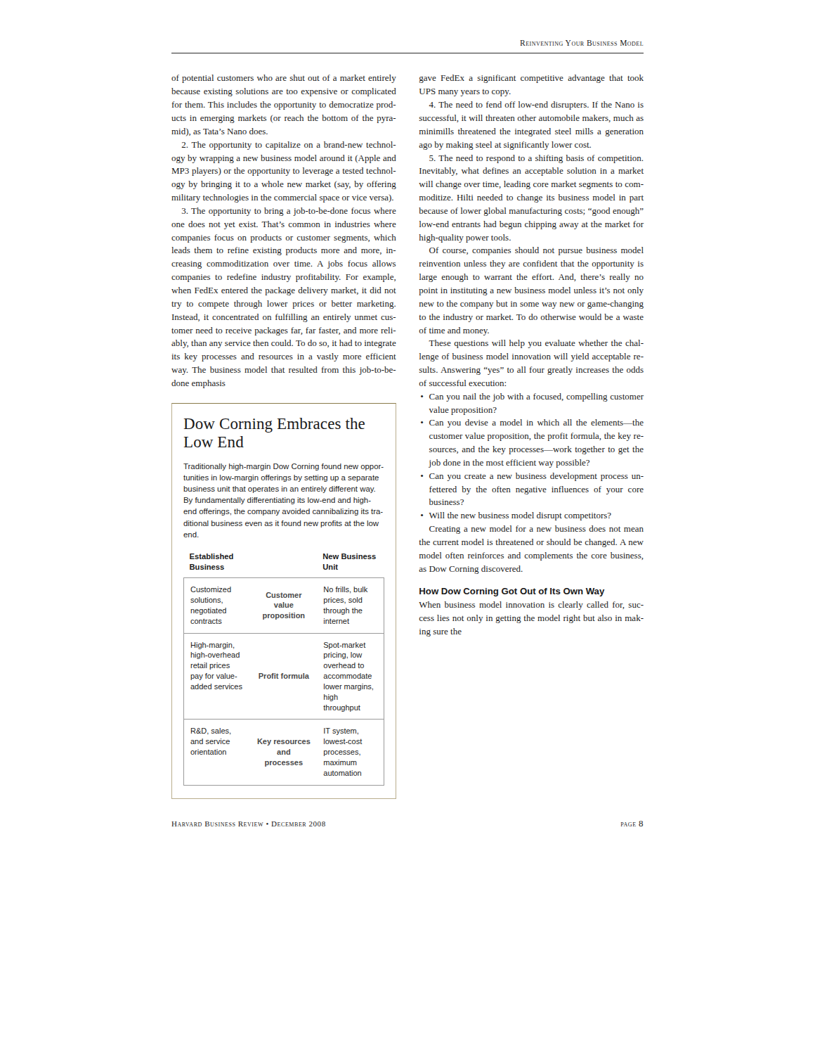Reinventing Your Business Model
of potential customers who are shut out of a market entirely because existing solutions are too expensive or complicated for them. This includes the opportunity to democratize products in emerging markets (or reach the bottom of the pyramid), as Tata’s Nano does.
2. The opportunity to capitalize on a brand-new technology by wrapping a new business model around it (Apple and MP3 players) or the opportunity to leverage a tested technology by bringing it to a whole new market (say, by offering military technologies in the commercial space or vice versa).
3. The opportunity to bring a job-to-be-done focus where one does not yet exist. That’s common in industries where companies focus on products or customer segments, which leads them to refine existing products more and more, increasing commoditization over time. A jobs focus allows companies to redefine industry profitability. For example, when FedEx entered the package delivery market, it did not try to compete through lower prices or better marketing. Instead, it concentrated on fulfilling an entirely unmet customer need to receive packages far, far faster, and more reliably, than any service then could. To do so, it had to integrate its key processes and resources in a vastly more efficient way. The business model that resulted from this job-to-be-done emphasis
Dow Corning Embraces the Low End
Traditionally high-margin Dow Corning found new opportunities in low-margin offerings by setting up a separate business unit that operates in an entirely different way. By fundamentally differentiating its low-end and high-end offerings, the company avoided cannibalizing its traditional business even as it found new profits at the low end.
| Established Business | | New Business Unit |
| --- | --- | --- |
| Customized solutions, negotiated contracts | Customer value proposition | No frills, bulk prices, sold through the internet |
| High-margin, high-overhead retail prices pay for value-added services | Profit formula | Spot-market pricing, low overhead to accommodate lower margins, high throughput |
| R&D, sales, and service orientation | Key resources and processes | IT system, lowest-cost processes, maximum automation |
gave FedEx a significant competitive advantage that took UPS many years to copy.
4. The need to fend off low-end disrupters. If the Nano is successful, it will threaten other automobile makers, much as minimills threatened the integrated steel mills a generation ago by making steel at significantly lower cost.
5. The need to respond to a shifting basis of competition. Inevitably, what defines an acceptable solution in a market will change over time, leading core market segments to commoditize. Hilti needed to change its business model in part because of lower global manufacturing costs; “good enough” low-end entrants had begun chipping away at the market for high-quality power tools.
Of course, companies should not pursue business model reinvention unless they are confident that the opportunity is large enough to warrant the effort. And, there’s really no point in instituting a new business model unless it’s not only new to the company but in some way new or game-changing to the industry or market. To do otherwise would be a waste of time and money.
These questions will help you evaluate whether the challenge of business model innovation will yield acceptable results. Answering “yes” to all four greatly increases the odds of successful execution:
Can you nail the job with a focused, compelling customer value proposition?
Can you devise a model in which all the elements—the customer value proposition, the profit formula, the key resources, and the key processes—work together to get the job done in the most efficient way possible?
Can you create a new business development process unfettered by the often negative influences of your core business?
Will the new business model disrupt competitors?
Creating a new model for a new business does not mean the current model is threatened or should be changed. A new model often reinforces and complements the core business, as Dow Corning discovered.
How Dow Corning Got Out of Its Own Way
When business model innovation is clearly called for, success lies not only in getting the model right but also in making sure the
Harvard Business Review • December 2008
page 8